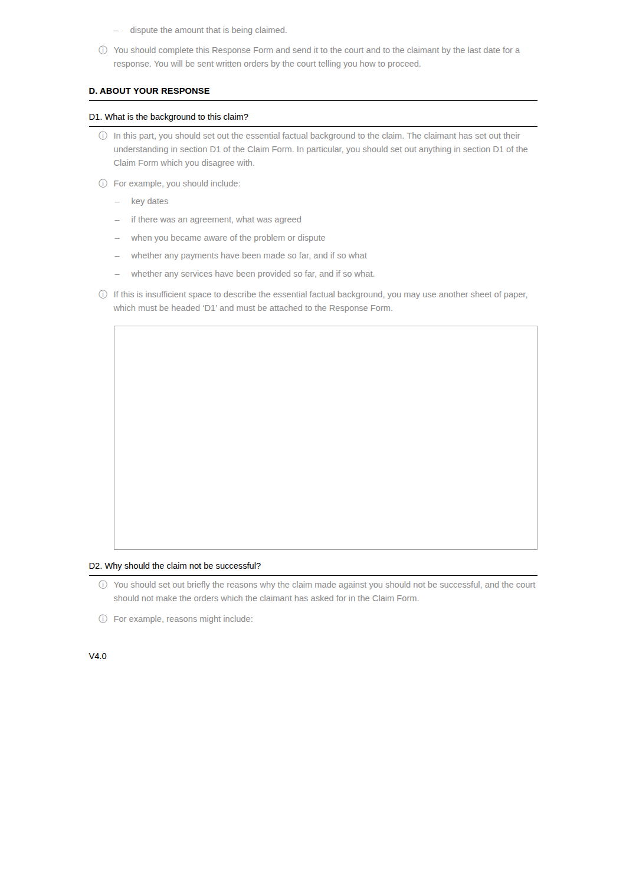dispute the amount that is being claimed.
You should complete this Response Form and send it to the court and to the claimant by the last date for a response. You will be sent written orders by the court telling you how to proceed.
D. ABOUT YOUR RESPONSE
D1. What is the background to this claim?
In this part, you should set out the essential factual background to the claim. The claimant has set out their understanding in section D1 of the Claim Form. In particular, you should set out anything in section D1 of the Claim Form which you disagree with.
For example, you should include:
key dates
if there was an agreement, what was agreed
when you became aware of the problem or dispute
whether any payments have been made so far, and if so what
whether any services have been provided so far, and if so what.
If this is insufficient space to describe the essential factual background, you may use another sheet of paper, which must be headed ‘D1’ and must be attached to the Response Form.
D2. Why should the claim not be successful?
You should set out briefly the reasons why the claim made against you should not be successful, and the court should not make the orders which the claimant has asked for in the Claim Form.
For example, reasons might include:
V4.0